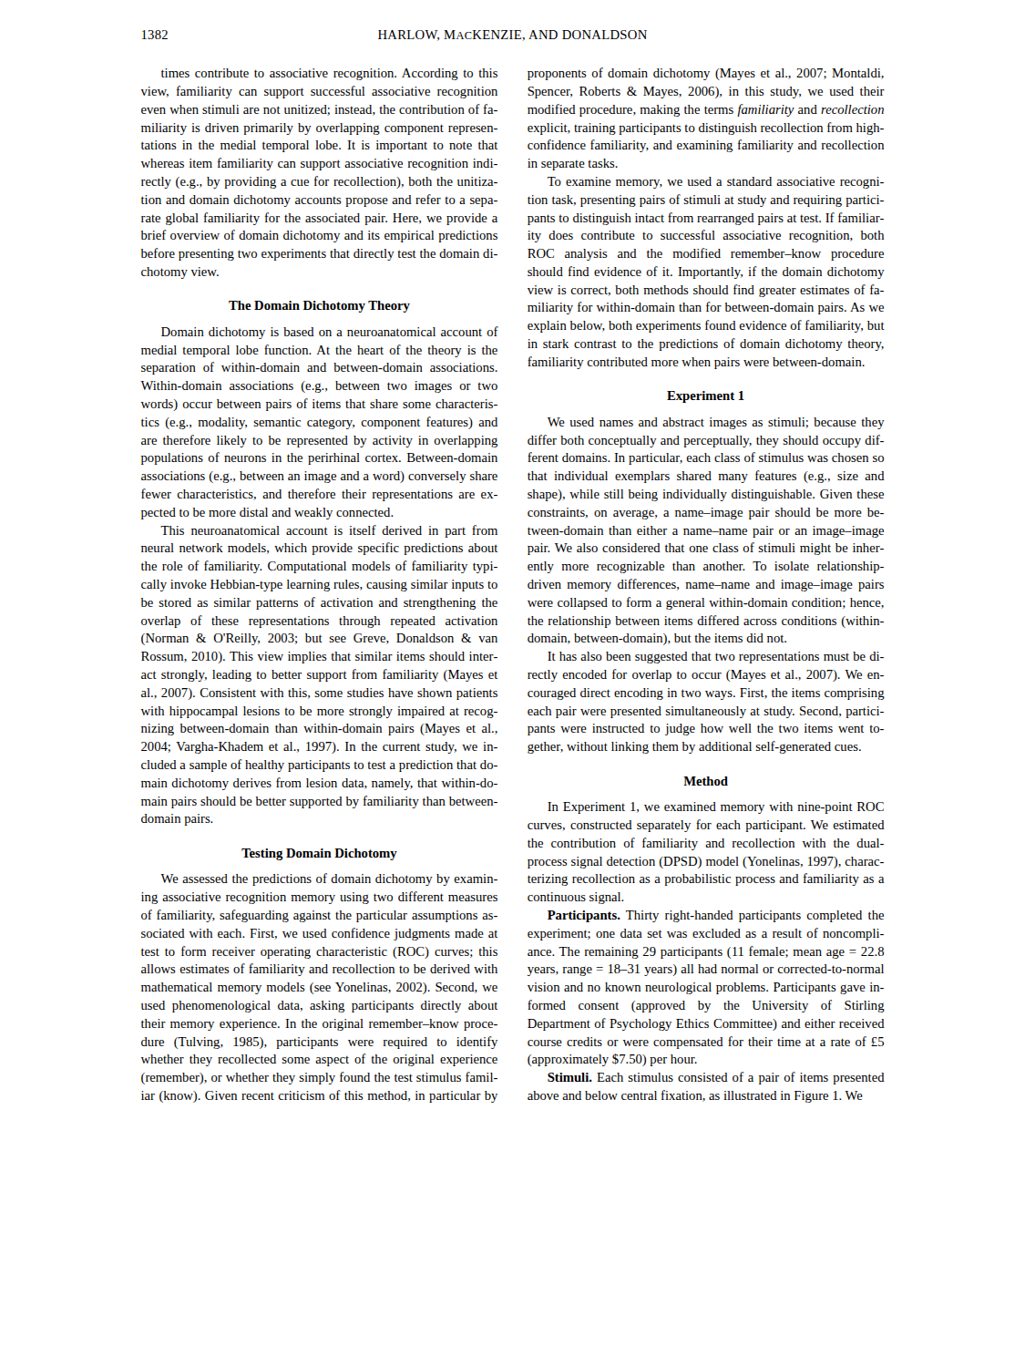1382 HARLOW, MACKENZIE, AND DONALDSON
times contribute to associative recognition. According to this view, familiarity can support successful associative recognition even when stimuli are not unitized; instead, the contribution of familiarity is driven primarily by overlapping component representations in the medial temporal lobe. It is important to note that whereas item familiarity can support associative recognition indirectly (e.g., by providing a cue for recollection), both the unitization and domain dichotomy accounts propose and refer to a separate global familiarity for the associated pair. Here, we provide a brief overview of domain dichotomy and its empirical predictions before presenting two experiments that directly test the domain dichotomy view.
The Domain Dichotomy Theory
Domain dichotomy is based on a neuroanatomical account of medial temporal lobe function. At the heart of the theory is the separation of within-domain and between-domain associations. Within-domain associations (e.g., between two images or two words) occur between pairs of items that share some characteristics (e.g., modality, semantic category, component features) and are therefore likely to be represented by activity in overlapping populations of neurons in the perirhinal cortex. Between-domain associations (e.g., between an image and a word) conversely share fewer characteristics, and therefore their representations are expected to be more distal and weakly connected.
This neuroanatomical account is itself derived in part from neural network models, which provide specific predictions about the role of familiarity. Computational models of familiarity typically invoke Hebbian-type learning rules, causing similar inputs to be stored as similar patterns of activation and strengthening the overlap of these representations through repeated activation (Norman & O'Reilly, 2003; but see Greve, Donaldson & van Rossum, 2010). This view implies that similar items should interact strongly, leading to better support from familiarity (Mayes et al., 2007). Consistent with this, some studies have shown patients with hippocampal lesions to be more strongly impaired at recognizing between-domain than within-domain pairs (Mayes et al., 2004; Vargha-Khadem et al., 1997). In the current study, we included a sample of healthy participants to test a prediction that domain dichotomy derives from lesion data, namely, that within-domain pairs should be better supported by familiarity than between-domain pairs.
Testing Domain Dichotomy
We assessed the predictions of domain dichotomy by examining associative recognition memory using two different measures of familiarity, safeguarding against the particular assumptions associated with each. First, we used confidence judgments made at test to form receiver operating characteristic (ROC) curves; this allows estimates of familiarity and recollection to be derived with mathematical memory models (see Yonelinas, 2002). Second, we used phenomenological data, asking participants directly about their memory experience. In the original remember–know procedure (Tulving, 1985), participants were required to identify whether they recollected some aspect of the original experience (remember), or whether they simply found the test stimulus familiar (know). Given recent criticism of this method, in particular by proponents of domain dichotomy (Mayes et al., 2007; Montaldi, Spencer, Roberts & Mayes, 2006), in this study, we used their modified procedure, making the terms familiarity and recollection explicit, training participants to distinguish recollection from high-confidence familiarity, and examining familiarity and recollection in separate tasks.
To examine memory, we used a standard associative recognition task, presenting pairs of stimuli at study and requiring participants to distinguish intact from rearranged pairs at test. If familiarity does contribute to successful associative recognition, both ROC analysis and the modified remember–know procedure should find evidence of it. Importantly, if the domain dichotomy view is correct, both methods should find greater estimates of familiarity for within-domain than for between-domain pairs. As we explain below, both experiments found evidence of familiarity, but in stark contrast to the predictions of domain dichotomy theory, familiarity contributed more when pairs were between-domain.
Experiment 1
We used names and abstract images as stimuli; because they differ both conceptually and perceptually, they should occupy different domains. In particular, each class of stimulus was chosen so that individual exemplars shared many features (e.g., size and shape), while still being individually distinguishable. Given these constraints, on average, a name–image pair should be more between-domain than either a name–name pair or an image–image pair. We also considered that one class of stimuli might be inherently more recognizable than another. To isolate relationship-driven memory differences, name–name and image–image pairs were collapsed to form a general within-domain condition; hence, the relationship between items differed across conditions (within-domain, between-domain), but the items did not.
It has also been suggested that two representations must be directly encoded for overlap to occur (Mayes et al., 2007). We encouraged direct encoding in two ways. First, the items comprising each pair were presented simultaneously at study. Second, participants were instructed to judge how well the two items went together, without linking them by additional self-generated cues.
Method
In Experiment 1, we examined memory with nine-point ROC curves, constructed separately for each participant. We estimated the contribution of familiarity and recollection with the dual-process signal detection (DPSD) model (Yonelinas, 1997), characterizing recollection as a probabilistic process and familiarity as a continuous signal.
Participants. Thirty right-handed participants completed the experiment; one data set was excluded as a result of noncompliance. The remaining 29 participants (11 female; mean age = 22.8 years, range = 18–31 years) all had normal or corrected-to-normal vision and no known neurological problems. Participants gave informed consent (approved by the University of Stirling Department of Psychology Ethics Committee) and either received course credits or were compensated for their time at a rate of £5 (approximately $7.50) per hour.
Stimuli. Each stimulus consisted of a pair of items presented above and below central fixation, as illustrated in Figure 1. We